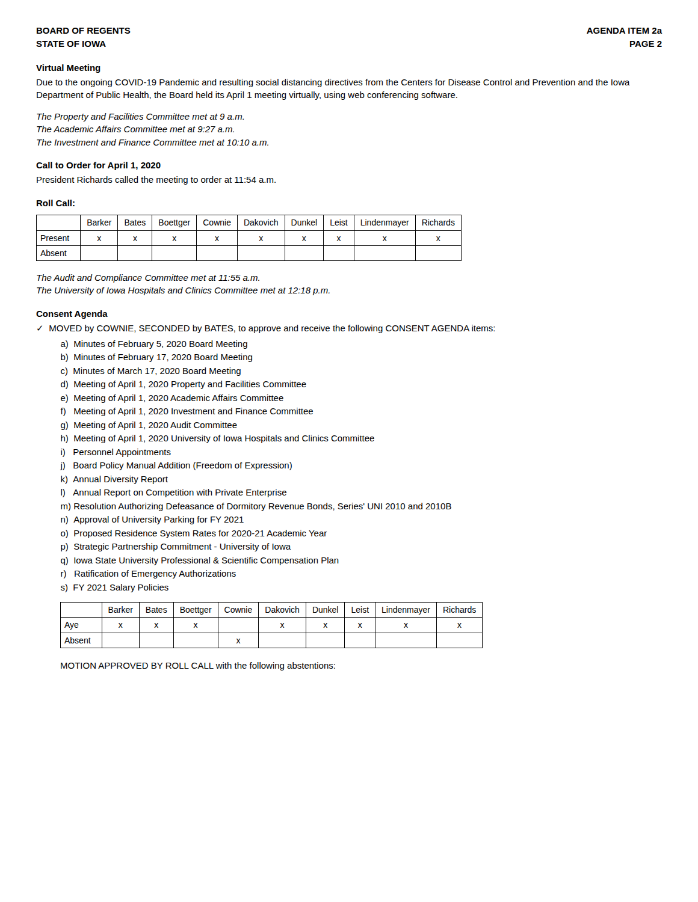BOARD OF REGENTS STATE OF IOWA
AGENDA ITEM 2a PAGE 2
Virtual Meeting
Due to the ongoing COVID-19 Pandemic and resulting social distancing directives from the Centers for Disease Control and Prevention and the Iowa Department of Public Health, the Board held its April 1 meeting virtually, using web conferencing software.
The Property and Facilities Committee met at 9 a.m.
The Academic Affairs Committee met at 9:27 a.m.
The Investment and Finance Committee met at 10:10 a.m.
Call to Order for April 1, 2020
President Richards called the meeting to order at 11:54 a.m.
Roll Call:
| | Barker | Bates | Boettger | Cownie | Dakovich | Dunkel | Leist | Lindenmayer | Richards |
| --- | --- | --- | --- | --- | --- | --- | --- | --- | --- |
| Present | x | x | x | x | x | x | x | x | x |
| Absent | | | | | | | | | |
The Audit and Compliance Committee met at 11:55 a.m.
The University of Iowa Hospitals and Clinics Committee met at 12:18 p.m.
Consent Agenda
✓ MOVED by COWNIE, SECONDED by BATES, to approve and receive the following CONSENT AGENDA items:
a) Minutes of February 5, 2020 Board Meeting
b) Minutes of February 17, 2020 Board Meeting
c) Minutes of March 17, 2020 Board Meeting
d) Meeting of April 1, 2020 Property and Facilities Committee
e) Meeting of April 1, 2020 Academic Affairs Committee
f) Meeting of April 1, 2020 Investment and Finance Committee
g) Meeting of April 1, 2020 Audit Committee
h) Meeting of April 1, 2020 University of Iowa Hospitals and Clinics Committee
i) Personnel Appointments
j) Board Policy Manual Addition (Freedom of Expression)
k) Annual Diversity Report
l) Annual Report on Competition with Private Enterprise
m) Resolution Authorizing Defeasance of Dormitory Revenue Bonds, Series' UNI 2010 and 2010B
n) Approval of University Parking for FY 2021
o) Proposed Residence System Rates for 2020-21 Academic Year
p) Strategic Partnership Commitment - University of Iowa
q) Iowa State University Professional & Scientific Compensation Plan
r) Ratification of Emergency Authorizations
s) FY 2021 Salary Policies
| | Barker | Bates | Boettger | Cownie | Dakovich | Dunkel | Leist | Lindenmayer | Richards |
| --- | --- | --- | --- | --- | --- | --- | --- | --- | --- |
| Aye | x | x | x | | x | x | x | x | x |
| Absent | | | | x | | | | | |
MOTION APPROVED BY ROLL CALL with the following abstentions: